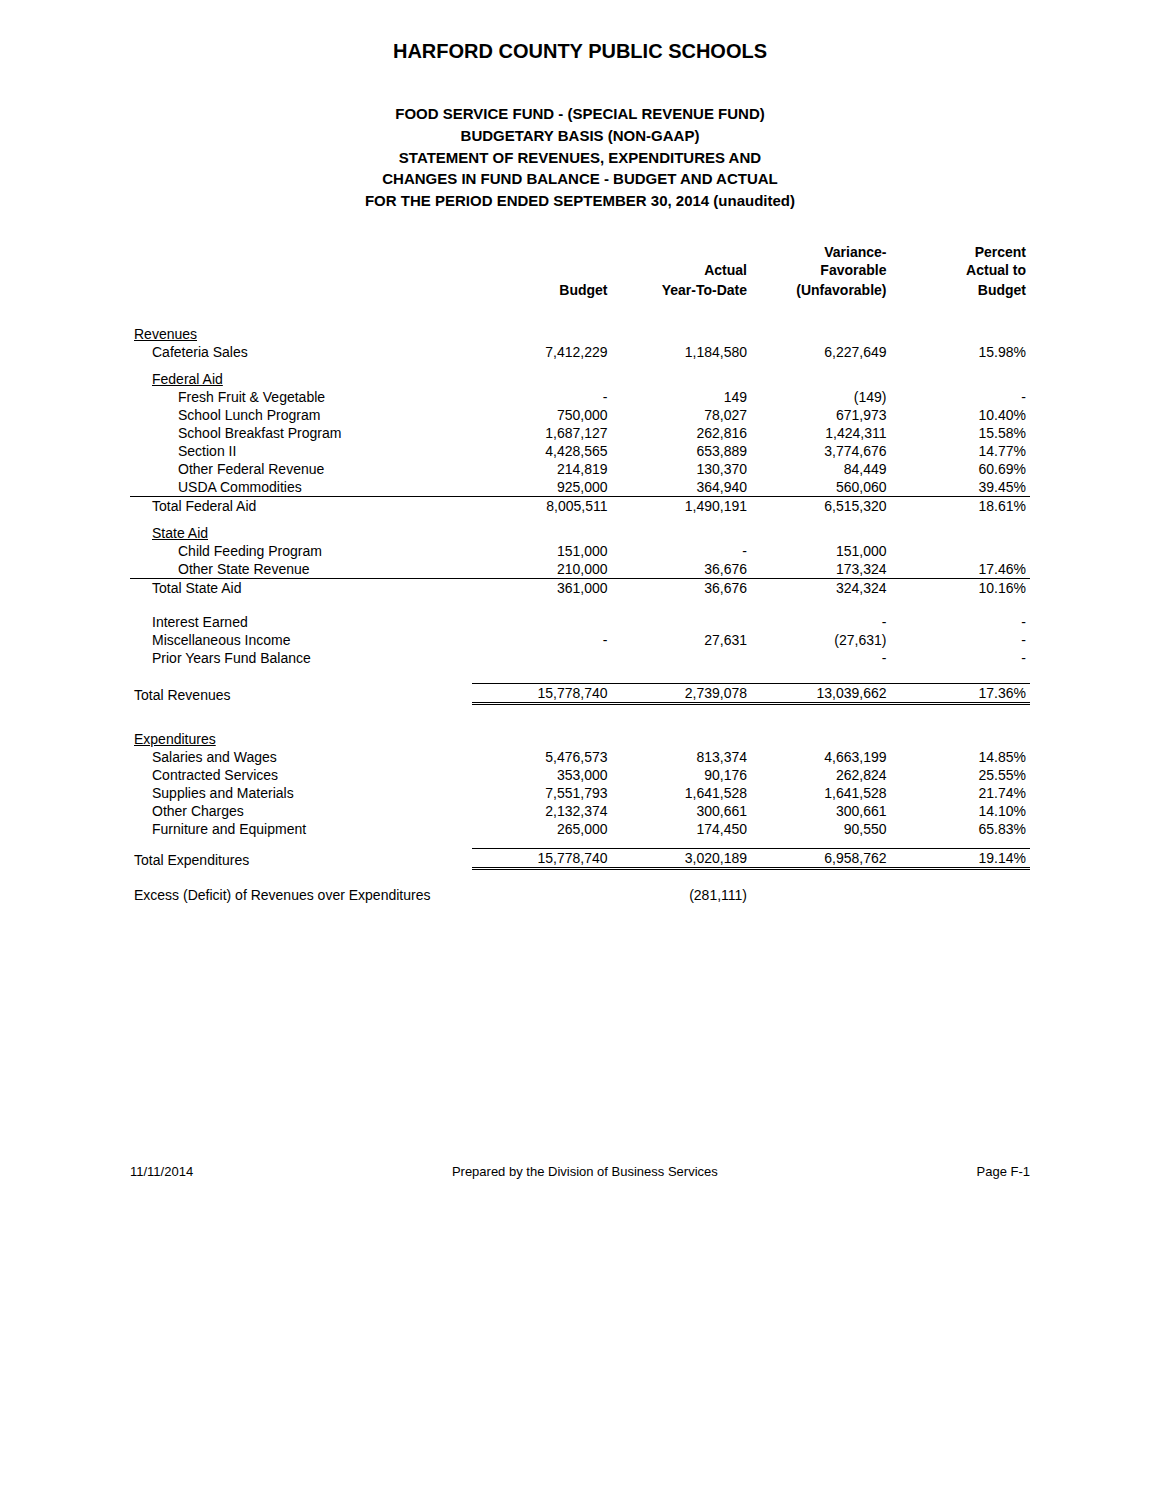HARFORD COUNTY PUBLIC SCHOOLS
FOOD SERVICE FUND - (SPECIAL REVENUE FUND)
BUDGETARY BASIS (NON-GAAP)
STATEMENT OF REVENUES, EXPENDITURES AND
CHANGES IN FUND BALANCE - BUDGET AND ACTUAL
FOR THE PERIOD ENDED SEPTEMBER 30, 2014 (unaudited)
| | | Actual | Variance- Favorable | Percent Actual to |
| --- | --- | --- | --- | --- |
| | Budget | Year-To-Date | (Unfavorable) | Budget |
| Revenues | | | | |
| Cafeteria Sales | 7,412,229 | 1,184,580 | 6,227,649 | 15.98% |
| Federal Aid | | | | |
| Fresh Fruit & Vegetable | - | 149 | (149) | - |
| School Lunch Program | 750,000 | 78,027 | 671,973 | 10.40% |
| School Breakfast Program | 1,687,127 | 262,816 | 1,424,311 | 15.58% |
| Section II | 4,428,565 | 653,889 | 3,774,676 | 14.77% |
| Other Federal Revenue | 214,819 | 130,370 | 84,449 | 60.69% |
| USDA Commodities | 925,000 | 364,940 | 560,060 | 39.45% |
| Total Federal Aid | 8,005,511 | 1,490,191 | 6,515,320 | 18.61% |
| State Aid | | | | |
| Child Feeding Program | 151,000 | - | 151,000 | |
| Other State Revenue | 210,000 | 36,676 | 173,324 | 17.46% |
| Total State Aid | 361,000 | 36,676 | 324,324 | 10.16% |
| Interest Earned | | | - | - |
| Miscellaneous Income | - | 27,631 | (27,631) | - |
| Prior Years Fund Balance | | | - | - |
| Total Revenues | 15,778,740 | 2,739,078 | 13,039,662 | 17.36% |
| Expenditures | | | | |
| Salaries and Wages | 5,476,573 | 813,374 | 4,663,199 | 14.85% |
| Contracted Services | 353,000 | 90,176 | 262,824 | 25.55% |
| Supplies and Materials | 7,551,793 | 1,641,528 | 1,641,528 | 21.74% |
| Other Charges | 2,132,374 | 300,661 | 300,661 | 14.10% |
| Furniture and Equipment | 265,000 | 174,450 | 90,550 | 65.83% |
| Total Expenditures | 15,778,740 | 3,020,189 | 6,958,762 | 19.14% |
| Excess (Deficit) of Revenues over Expenditures | | (281,111) | | |
11/11/2014
Prepared by the Division of Business Services
Page F-1